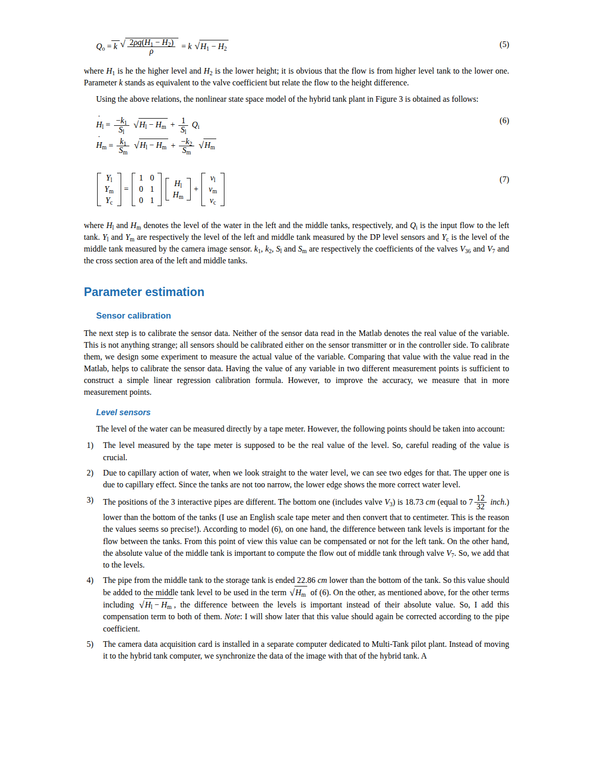Qo = ―k 2ρg(H1 − H2) ρ = k H1 − H2
(5)
where H1 is he the higher level and H2 is the lower height; it is obvious that the flow is from higher level tank to the lower one. Parameter k stands as equivalent to the valve coefficient but relate the flow to the height difference.
Using the above relations, the nonlinear state space model of the hybrid tank plant in Figure 3 is obtained as follows:
Hl = −k1 Sl Hl − Hm + 1 Sl Qi
Hm = k1 Sm Hl − Hm + −k2 Sm Hm
(6)
| Y l |
| Y m |
| Y c |
=
| 1 | 0 |
| 0 | 1 |
| 0 | 1 |
| H l |
| H m |
+
| v l |
| v m |
| v c |
(7)
where Hl and Hm denotes the level of the water in the left and the middle tanks, respectively, and Qi is the input flow to the left tank. Yl and Ym are respectively the level of the left and middle tank measured by the DP level sensors and Yc is the level of the middle tank measured by the camera image sensor. k1, k2, Sl and Sm are respectively the coefficients of the valves V36 and V7 and the cross section area of the left and middle tanks.
Parameter estimation
Sensor calibration
The next step is to calibrate the sensor data. Neither of the sensor data read in the Matlab denotes the real value of the variable. This is not anything strange; all sensors should be calibrated either on the sensor transmitter or in the controller side. To calibrate them, we design some experiment to measure the actual value of the variable. Comparing that value with the value read in the Matlab, helps to calibrate the sensor data. Having the value of any variable in two different measurement points is sufficient to construct a simple linear regression calibration formula. However, to improve the accuracy, we measure that in more measurement points.
Level sensors
The level of the water can be measured directly by a tape meter. However, the following points should be taken into account:
The level measured by the tape meter is supposed to be the real value of the level. So, careful reading of the value is crucial.
Due to capillary action of water, when we look straight to the water level, we can see two edges for that. The upper one is due to capillary effect. Since the tanks are not too narrow, the lower edge shows the more correct water level.
The positions of the 3 interactive pipes are different. The bottom one (includes valve V3) is 18.73 cm (equal to 71232 inch.) lower than the bottom of the tanks (I use an English scale tape meter and then convert that to centimeter. This is the reason the values seems so precise!). According to model (6), on one hand, the difference between tank levels is important for the flow between the tanks. From this point of view this value can be compensated or not for the left tank. On the other hand, the absolute value of the middle tank is important to compute the flow out of middle tank through valve V7. So, we add that to the levels.
The pipe from the middle tank to the storage tank is ended 22.86 cm lower than the bottom of the tank. So this value should be added to the middle tank level to be used in the term Hm of (6). On the other, as mentioned above, for the other terms including Hl − Hm, the difference between the levels is important instead of their absolute value. So, I add this compensation term to both of them. Note: I will show later that this value should again be corrected according to the pipe coefficient.
The camera data acquisition card is installed in a separate computer dedicated to Multi-Tank pilot plant. Instead of moving it to the hybrid tank computer, we synchronize the data of the image with that of the hybrid tank. A